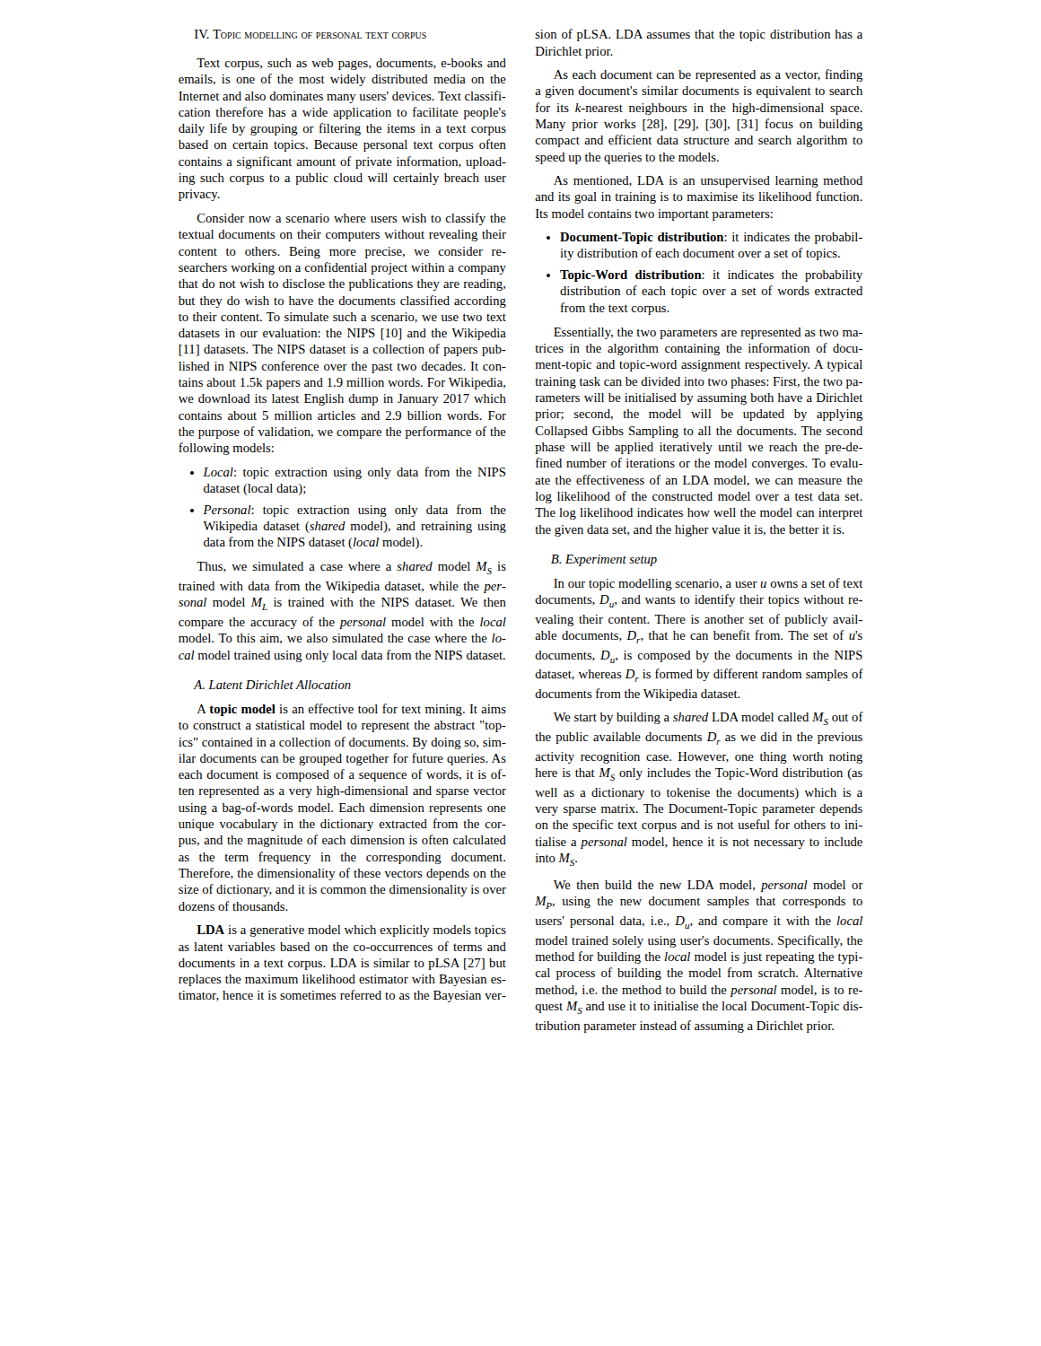IV. Topic modelling of personal text corpus
Text corpus, such as web pages, documents, e-books and emails, is one of the most widely distributed media on the Internet and also dominates many users' devices. Text classification therefore has a wide application to facilitate people's daily life by grouping or filtering the items in a text corpus based on certain topics. Because personal text corpus often contains a significant amount of private information, uploading such corpus to a public cloud will certainly breach user privacy.
Consider now a scenario where users wish to classify the textual documents on their computers without revealing their content to others. Being more precise, we consider researchers working on a confidential project within a company that do not wish to disclose the publications they are reading, but they do wish to have the documents classified according to their content. To simulate such a scenario, we use two text datasets in our evaluation: the NIPS [10] and the Wikipedia [11] datasets. The NIPS dataset is a collection of papers published in NIPS conference over the past two decades. It contains about 1.5k papers and 1.9 million words. For Wikipedia, we download its latest English dump in January 2017 which contains about 5 million articles and 2.9 billion words. For the purpose of validation, we compare the performance of the following models:
Local: topic extraction using only data from the NIPS dataset (local data);
Personal: topic extraction using only data from the Wikipedia dataset (shared model), and retraining using data from the NIPS dataset (local model).
Thus, we simulated a case where a shared model MS is trained with data from the Wikipedia dataset, while the personal model ML is trained with the NIPS dataset. We then compare the accuracy of the personal model with the local model. To this aim, we also simulated the case where the local model trained using only local data from the NIPS dataset.
A. Latent Dirichlet Allocation
A topic model is an effective tool for text mining. It aims to construct a statistical model to represent the abstract "topics" contained in a collection of documents. By doing so, similar documents can be grouped together for future queries. As each document is composed of a sequence of words, it is often represented as a very high-dimensional and sparse vector using a bag-of-words model. Each dimension represents one unique vocabulary in the dictionary extracted from the corpus, and the magnitude of each dimension is often calculated as the term frequency in the corresponding document. Therefore, the dimensionality of these vectors depends on the size of dictionary, and it is common the dimensionality is over dozens of thousands.
LDA is a generative model which explicitly models topics as latent variables based on the co-occurrences of terms and documents in a text corpus. LDA is similar to pLSA [27] but replaces the maximum likelihood estimator with Bayesian estimator, hence it is sometimes referred to as the Bayesian version of pLSA. LDA assumes that the topic distribution has a Dirichlet prior.
As each document can be represented as a vector, finding a given document's similar documents is equivalent to search for its k-nearest neighbours in the high-dimensional space. Many prior works [28], [29], [30], [31] focus on building compact and efficient data structure and search algorithm to speed up the queries to the models.
As mentioned, LDA is an unsupervised learning method and its goal in training is to maximise its likelihood function. Its model contains two important parameters:
Document-Topic distribution: it indicates the probability distribution of each document over a set of topics.
Topic-Word distribution: it indicates the probability distribution of each topic over a set of words extracted from the text corpus.
Essentially, the two parameters are represented as two matrices in the algorithm containing the information of document-topic and topic-word assignment respectively. A typical training task can be divided into two phases: First, the two parameters will be initialised by assuming both have a Dirichlet prior; second, the model will be updated by applying Collapsed Gibbs Sampling to all the documents. The second phase will be applied iteratively until we reach the pre-defined number of iterations or the model converges. To evaluate the effectiveness of an LDA model, we can measure the log likelihood of the constructed model over a test data set. The log likelihood indicates how well the model can interpret the given data set, and the higher value it is, the better it is.
B. Experiment setup
In our topic modelling scenario, a user u owns a set of text documents, Du, and wants to identify their topics without revealing their content. There is another set of publicly available documents, Dr, that he can benefit from. The set of u's documents, Du, is composed by the documents in the NIPS dataset, whereas Dr is formed by different random samples of documents from the Wikipedia dataset.
We start by building a shared LDA model called MS out of the public available documents Dr as we did in the previous activity recognition case. However, one thing worth noting here is that MS only includes the Topic-Word distribution (as well as a dictionary to tokenise the documents) which is a very sparse matrix. The Document-Topic parameter depends on the specific text corpus and is not useful for others to initialise a personal model, hence it is not necessary to include into MS.
We then build the new LDA model, personal model or MP, using the new document samples that corresponds to users' personal data, i.e., Du, and compare it with the local model trained solely using user's documents. Specifically, the method for building the local model is just repeating the typical process of building the model from scratch. Alternative method, i.e. the method to build the personal model, is to request MS and use it to initialise the local Document-Topic distribution parameter instead of assuming a Dirichlet prior.